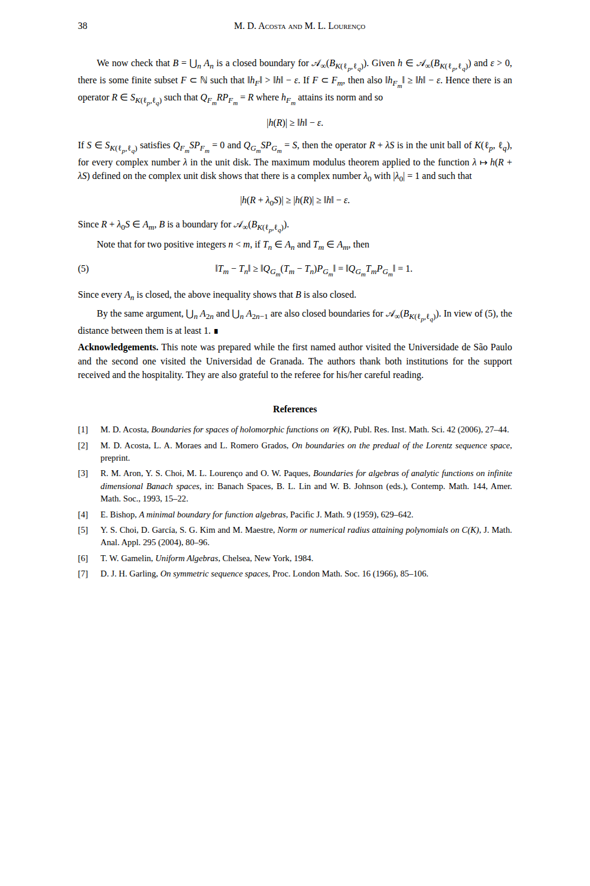38 M. D. Acosta and M. L. Lourenço
We now check that B = ⋃n An is a closed boundary for 𝒜∞(BK(ℓp,ℓq)). Given h ∈ 𝒜∞(BK(ℓp,ℓq)) and ε > 0, there is some finite subset F ⊂ ℕ such that ‖hF‖ > ‖h‖ − ε. If F ⊂ Fm, then also ‖hFm‖ ≥ ‖h‖ − ε. Hence there is an operator R ∈ SK(ℓp,ℓq) such that QFmRPFm = R where hFm attains its norm and so
|h(R)| ≥ ‖h‖ − ε.
If S ∈ SK(ℓp,ℓq) satisfies QFmSPFm = 0 and QGmSPGm = S, then the operator R + λS is in the unit ball of K(ℓp, ℓq), for every complex number λ in the unit disk. The maximum modulus theorem applied to the function λ ↦ h(R + λS) defined on the complex unit disk shows that there is a complex number λ0 with |λ0| = 1 and such that
|h(R + λ0S)| ≥ |h(R)| ≥ ‖h‖ − ε.
Since R + λ0S ∈ Am, B is a boundary for 𝒜∞(BK(ℓp,ℓq)).
Note that for two positive integers n < m, if Tn ∈ An and Tm ∈ Am, then
(5)
‖Tm − Tn‖ ≥ ‖QGm(Tm − Tn)PGm‖ = ‖QGmTmPGm‖ = 1.
Since every An is closed, the above inequality shows that B is also closed.
By the same argument, ⋃n A2n and ⋃n A2n−1 are also closed boundaries for 𝒜∞(BK(ℓp,ℓq)). In view of (5), the distance between them is at least 1. ∎
Acknowledgements.
This note was prepared while the first named author visited the Universidade de São Paulo and the second one visited the Universidad de Granada. The authors thank both institutions for the support received and the hospitality. They are also grateful to the referee for his/her careful reading.
References
[1] M. D. Acosta, Boundaries for spaces of holomorphic functions on 𝒞(K), Publ. Res. Inst. Math. Sci. 42 (2006), 27–44.
[2] M. D. Acosta, L. A. Moraes and L. Romero Grados, On boundaries on the predual of the Lorentz sequence space, preprint.
[3] R. M. Aron, Y. S. Choi, M. L. Lourenço and O. W. Paques, Boundaries for algebras of analytic functions on infinite dimensional Banach spaces, in: Banach Spaces, B. L. Lin and W. B. Johnson (eds.), Contemp. Math. 144, Amer. Math. Soc., 1993, 15–22.
[4] E. Bishop, A minimal boundary for function algebras, Pacific J. Math. 9 (1959), 629–642.
[5] Y. S. Choi, D. García, S. G. Kim and M. Maestre, Norm or numerical radius attaining polynomials on C(K), J. Math. Anal. Appl. 295 (2004), 80–96.
[6] T. W. Gamelin, Uniform Algebras, Chelsea, New York, 1984.
[7] D. J. H. Garling, On symmetric sequence spaces, Proc. London Math. Soc. 16 (1966), 85–106.